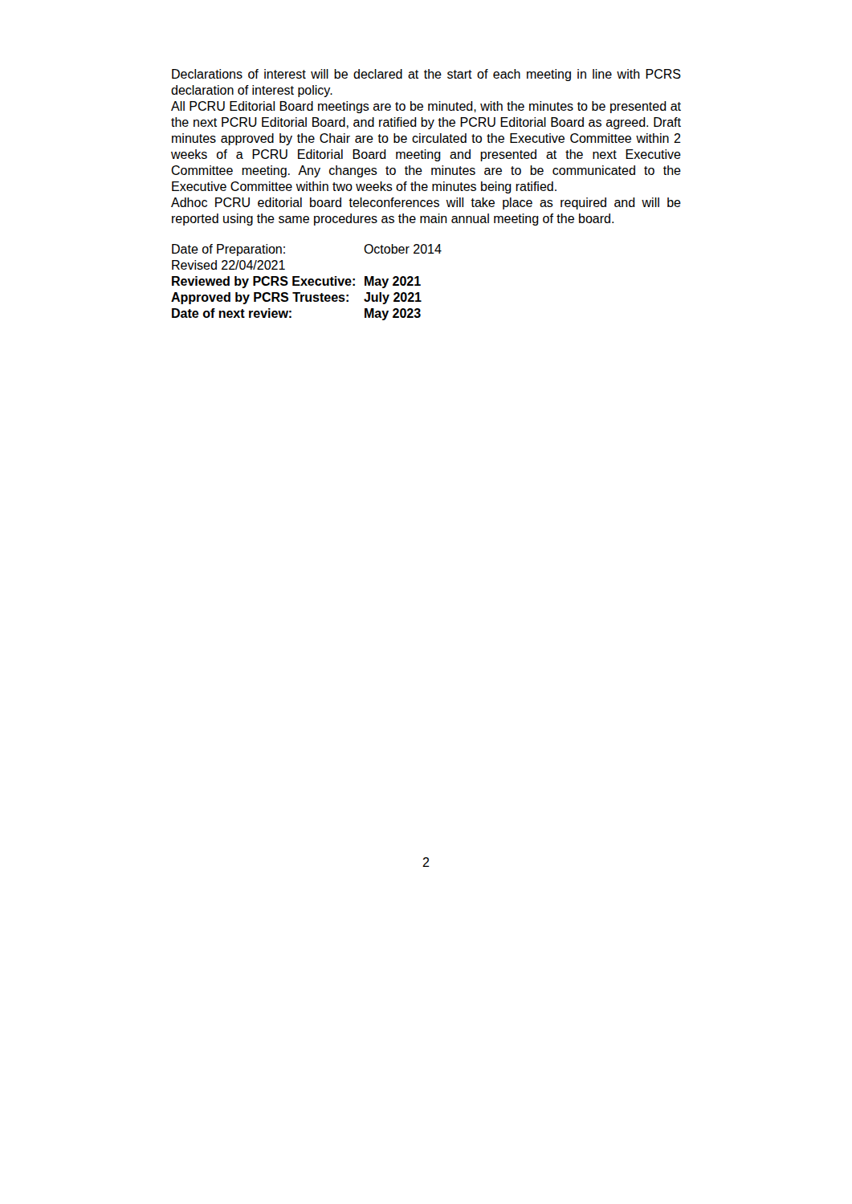Declarations of interest will be declared at the start of each meeting in line with PCRS declaration of interest policy.
All PCRU Editorial Board meetings are to be minuted, with the minutes to be presented at the next PCRU Editorial Board, and ratified by the PCRU Editorial Board as agreed. Draft minutes approved by the Chair are to be circulated to the Executive Committee within 2 weeks of a PCRU Editorial Board meeting and presented at the next Executive Committee meeting. Any changes to the minutes are to be communicated to the Executive Committee within two weeks of the minutes being ratified.
Adhoc PCRU editorial board teleconferences will take place as required and will be reported using the same procedures as the main annual meeting of the board.
| Date of Preparation: | October 2014 |
| Revised 22/04/2021 | |
| Reviewed by PCRS Executive: | May 2021 |
| Approved by PCRS Trustees: | July 2021 |
| Date of next review: | May 2023 |
2